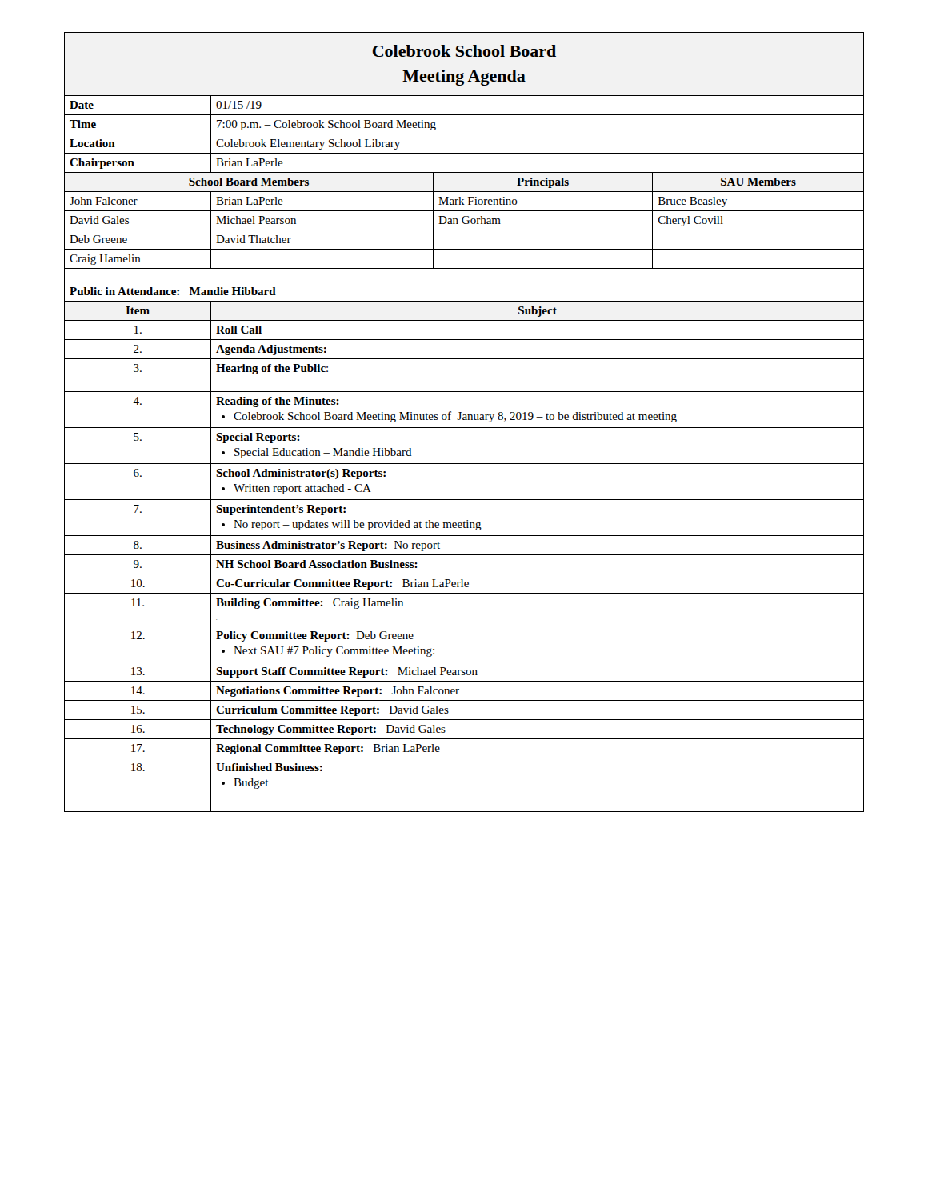| Colebrook School Board Meeting Agenda |
| Date | 01/15 /19 |
| Time | 7:00 p.m. – Colebrook School Board Meeting |
| Location | Colebrook Elementary School Library |
| Chairperson | Brian LaPerle |
| School Board Members | Principals | SAU Members |
| John Falconer | Brian LaPerle | Mark Fiorentino | Bruce Beasley |
| David Gales | Michael Pearson | Dan Gorham | Cheryl Covill |
| Deb Greene | David Thatcher | | |
| Craig Hamelin | | | |
| Public in Attendance: Mandie Hibbard |
| Item | Subject |
| 1. | Roll Call |
| 2. | Agenda Adjustments: |
| 3. | Hearing of the Public : |
| 4. | Reading of the Minutes: Colebrook School Board Meeting Minutes of January 8, 2019 – to be distributed at meeting |
| 5. | Special Reports: Special Education – Mandie Hibbard |
| 6. | School Administrator(s) Reports: Written report attached - CA |
| 7. | Superintendent’s Report: No report – updates will be provided at the meeting |
| 8. | Business Administrator’s Report: No report |
| 9. | NH School Board Association Business: |
| 10. | Co-Curricular Committee Report: Brian LaPerle |
| 11. | Building Committee: Craig Hamelin . |
| 12. | Policy Committee Report: Deb Greene Next SAU #7 Policy Committee Meeting: |
| 13. | Support Staff Committee Report: Michael Pearson |
| 14. | Negotiations Committee Report: John Falconer |
| 15. | Curriculum Committee Report: David Gales |
| 16. | Technology Committee Report: David Gales |
| 17. | Regional Committee Report: Brian LaPerle |
| 18. | Unfinished Business: Budget |